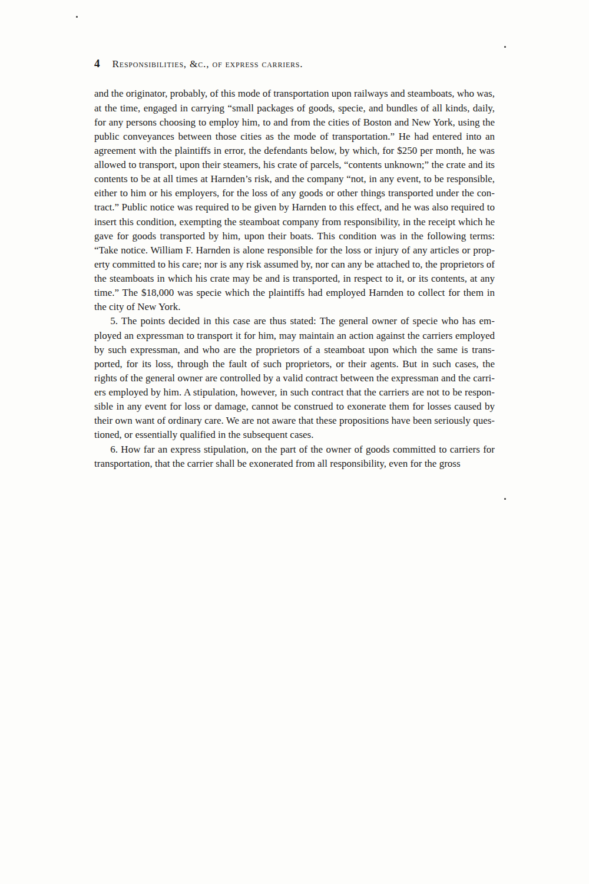4 Responsibilities, &c., of Express Carriers.
and the originator, probably, of this mode of transportation upon railways and steamboats, who was, at the time, engaged in carrying “small packages of goods, specie, and bundles of all kinds, daily, for any persons choosing to employ him, to and from the cities of Boston and New York, using the public conveyances between those cities as the mode of transportation.” He had entered into an agreement with the plaintiffs in error, the defendants below, by which, for $250 per month, he was allowed to transport, upon their steamers, his crate of parcels, “contents unknown;” the crate and its contents to be at all times at Harnden’s risk, and the company “not, in any event, to be responsible, either to him or his employers, for the loss of any goods or other things transported under the contract.” Public notice was required to be given by Harnden to this effect, and he was also required to insert this condition, exempting the steamboat company from responsibility, in the receipt which he gave for goods transported by him, upon their boats. This condition was in the following terms: “Take notice. William F. Harnden is alone responsible for the loss or injury of any articles or property committed to his care; nor is any risk assumed by, nor can any be attached to, the proprietors of the steamboats in which his crate may be and is transported, in respect to it, or its contents, at any time.” The $18,000 was specie which the plaintiffs had employed Harnden to collect for them in the city of New York.
5. The points decided in this case are thus stated: The general owner of specie who has employed an expressman to transport it for him, may maintain an action against the carriers employed by such expressman, and who are the proprietors of a steamboat upon which the same is transported, for its loss, through the fault of such proprietors, or their agents. But in such cases, the rights of the general owner are controlled by a valid contract between the expressman and the carriers employed by him. A stipulation, however, in such contract that the carriers are not to be responsible in any event for loss or damage, cannot be construed to exonerate them for losses caused by their own want of ordinary care. We are not aware that these propositions have been seriously questioned, or essentially qualified in the subsequent cases.
6. How far an express stipulation, on the part of the owner of goods committed to carriers for transportation, that the carrier shall be exonerated from all responsibility, even for the gross